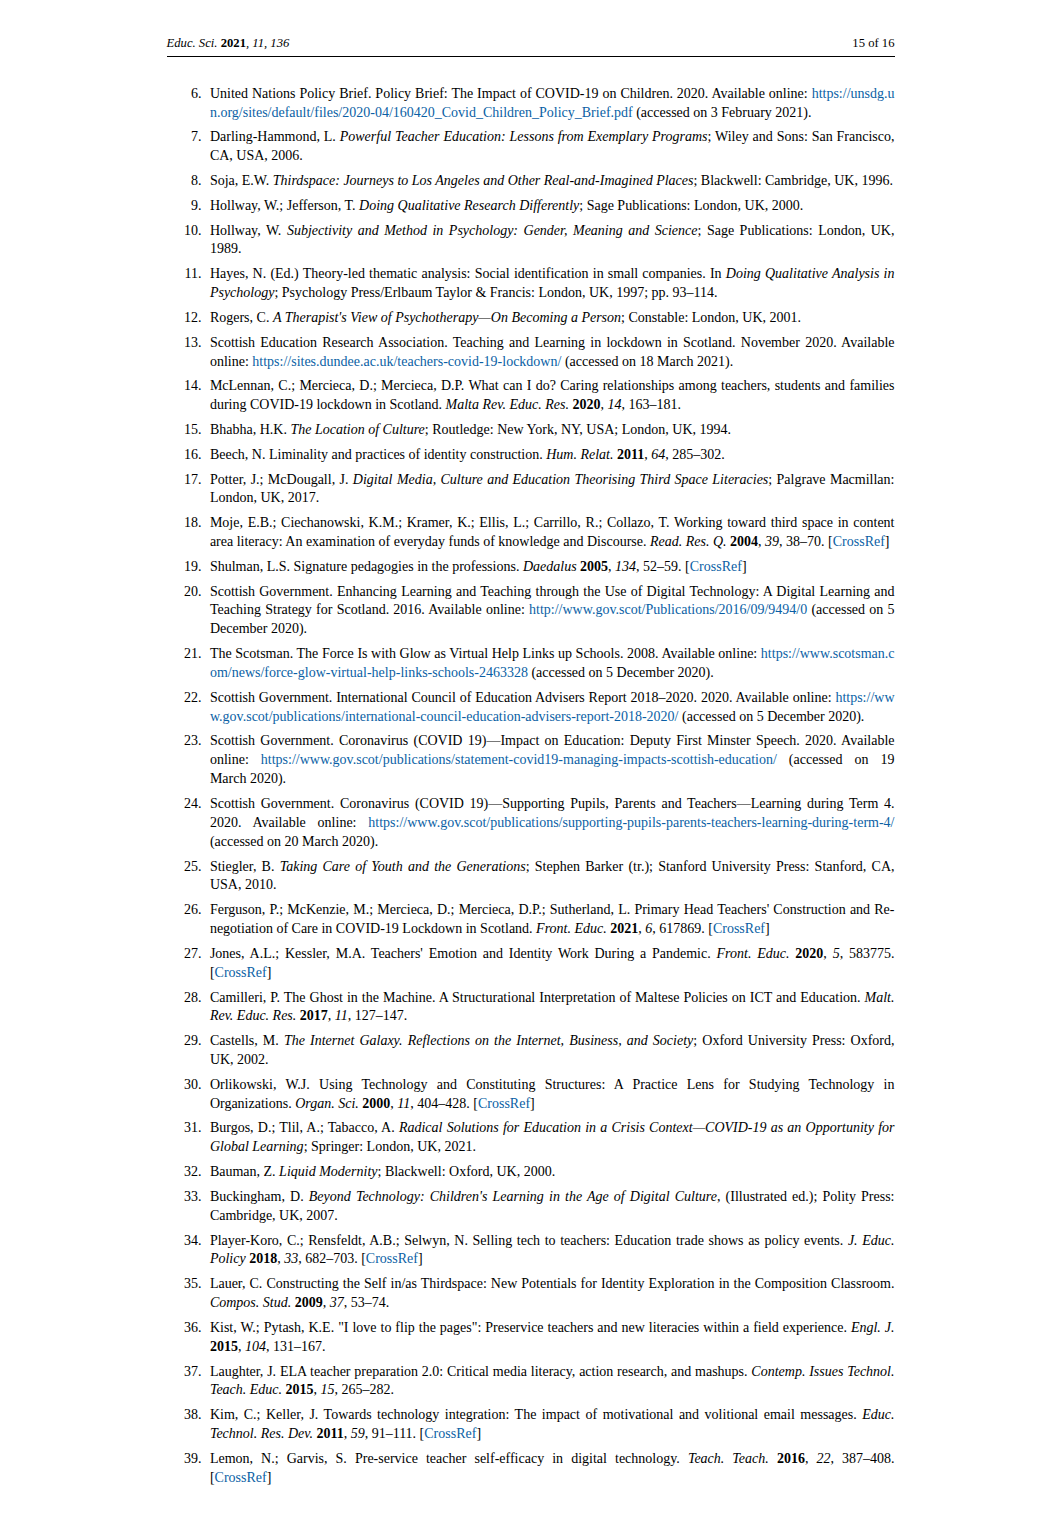Educ. Sci. 2021, 11, 136
15 of 16
United Nations Policy Brief. Policy Brief: The Impact of COVID-19 on Children. 2020. Available online: https://unsdg.un.org/sites/default/files/2020-04/160420_Covid_Children_Policy_Brief.pdf (accessed on 3 February 2021).
Darling-Hammond, L. Powerful Teacher Education: Lessons from Exemplary Programs; Wiley and Sons: San Francisco, CA, USA, 2006.
Soja, E.W. Thirdspace: Journeys to Los Angeles and Other Real-and-Imagined Places; Blackwell: Cambridge, UK, 1996.
Hollway, W.; Jefferson, T. Doing Qualitative Research Differently; Sage Publications: London, UK, 2000.
Hollway, W. Subjectivity and Method in Psychology: Gender, Meaning and Science; Sage Publications: London, UK, 1989.
Hayes, N. (Ed.) Theory-led thematic analysis: Social identification in small companies. In Doing Qualitative Analysis in Psychology; Psychology Press/Erlbaum Taylor & Francis: London, UK, 1997; pp. 93–114.
Rogers, C. A Therapist's View of Psychotherapy—On Becoming a Person; Constable: London, UK, 2001.
Scottish Education Research Association. Teaching and Learning in lockdown in Scotland. November 2020. Available online: https://sites.dundee.ac.uk/teachers-covid-19-lockdown/ (accessed on 18 March 2021).
McLennan, C.; Mercieca, D.; Mercieca, D.P. What can I do? Caring relationships among teachers, students and families during COVID-19 lockdown in Scotland. Malta Rev. Educ. Res. 2020, 14, 163–181.
Bhabha, H.K. The Location of Culture; Routledge: New York, NY, USA; London, UK, 1994.
Beech, N. Liminality and practices of identity construction. Hum. Relat. 2011, 64, 285–302.
Potter, J.; McDougall, J. Digital Media, Culture and Education Theorising Third Space Literacies; Palgrave Macmillan: London, UK, 2017.
Moje, E.B.; Ciechanowski, K.M.; Kramer, K.; Ellis, L.; Carrillo, R.; Collazo, T. Working toward third space in content area literacy: An examination of everyday funds of knowledge and Discourse. Read. Res. Q. 2004, 39, 38–70. [CrossRef]
Shulman, L.S. Signature pedagogies in the professions. Daedalus 2005, 134, 52–59. [CrossRef]
Scottish Government. Enhancing Learning and Teaching through the Use of Digital Technology: A Digital Learning and Teaching Strategy for Scotland. 2016. Available online: http://www.gov.scot/Publications/2016/09/9494/0 (accessed on 5 December 2020).
The Scotsman. The Force Is with Glow as Virtual Help Links up Schools. 2008. Available online: https://www.scotsman.com/news/force-glow-virtual-help-links-schools-2463328 (accessed on 5 December 2020).
Scottish Government. International Council of Education Advisers Report 2018–2020. 2020. Available online: https://www.gov.scot/publications/international-council-education-advisers-report-2018-2020/ (accessed on 5 December 2020).
Scottish Government. Coronavirus (COVID 19)—Impact on Education: Deputy First Minster Speech. 2020. Available online: https://www.gov.scot/publications/statement-covid19-managing-impacts-scottish-education/ (accessed on 19 March 2020).
Scottish Government. Coronavirus (COVID 19)—Supporting Pupils, Parents and Teachers—Learning during Term 4. 2020. Available online: https://www.gov.scot/publications/supporting-pupils-parents-teachers-learning-during-term-4/ (accessed on 20 March 2020).
Stiegler, B. Taking Care of Youth and the Generations; Stephen Barker (tr.); Stanford University Press: Stanford, CA, USA, 2010.
Ferguson, P.; McKenzie, M.; Mercieca, D.; Mercieca, D.P.; Sutherland, L. Primary Head Teachers' Construction and Re-negotiation of Care in COVID-19 Lockdown in Scotland. Front. Educ. 2021, 6, 617869. [CrossRef]
Jones, A.L.; Kessler, M.A. Teachers' Emotion and Identity Work During a Pandemic. Front. Educ. 2020, 5, 583775. [CrossRef]
Camilleri, P. The Ghost in the Machine. A Structurational Interpretation of Maltese Policies on ICT and Education. Malt. Rev. Educ. Res. 2017, 11, 127–147.
Castells, M. The Internet Galaxy. Reflections on the Internet, Business, and Society; Oxford University Press: Oxford, UK, 2002.
Orlikowski, W.J. Using Technology and Constituting Structures: A Practice Lens for Studying Technology in Organizations. Organ. Sci. 2000, 11, 404–428. [CrossRef]
Burgos, D.; Tlil, A.; Tabacco, A. Radical Solutions for Education in a Crisis Context—COVID-19 as an Opportunity for Global Learning; Springer: London, UK, 2021.
Bauman, Z. Liquid Modernity; Blackwell: Oxford, UK, 2000.
Buckingham, D. Beyond Technology: Children's Learning in the Age of Digital Culture, (Illustrated ed.); Polity Press: Cambridge, UK, 2007.
Player-Koro, C.; Rensfeldt, A.B.; Selwyn, N. Selling tech to teachers: Education trade shows as policy events. J. Educ. Policy 2018, 33, 682–703. [CrossRef]
Lauer, C. Constructing the Self in/as Thirdspace: New Potentials for Identity Exploration in the Composition Classroom. Compos. Stud. 2009, 37, 53–74.
Kist, W.; Pytash, K.E. "I love to flip the pages": Preservice teachers and new literacies within a field experience. Engl. J. 2015, 104, 131–167.
Laughter, J. ELA teacher preparation 2.0: Critical media literacy, action research, and mashups. Contemp. Issues Technol. Teach. Educ. 2015, 15, 265–282.
Kim, C.; Keller, J. Towards technology integration: The impact of motivational and volitional email messages. Educ. Technol. Res. Dev. 2011, 59, 91–111. [CrossRef]
Lemon, N.; Garvis, S. Pre-service teacher self-efficacy in digital technology. Teach. Teach. 2016, 22, 387–408. [CrossRef]